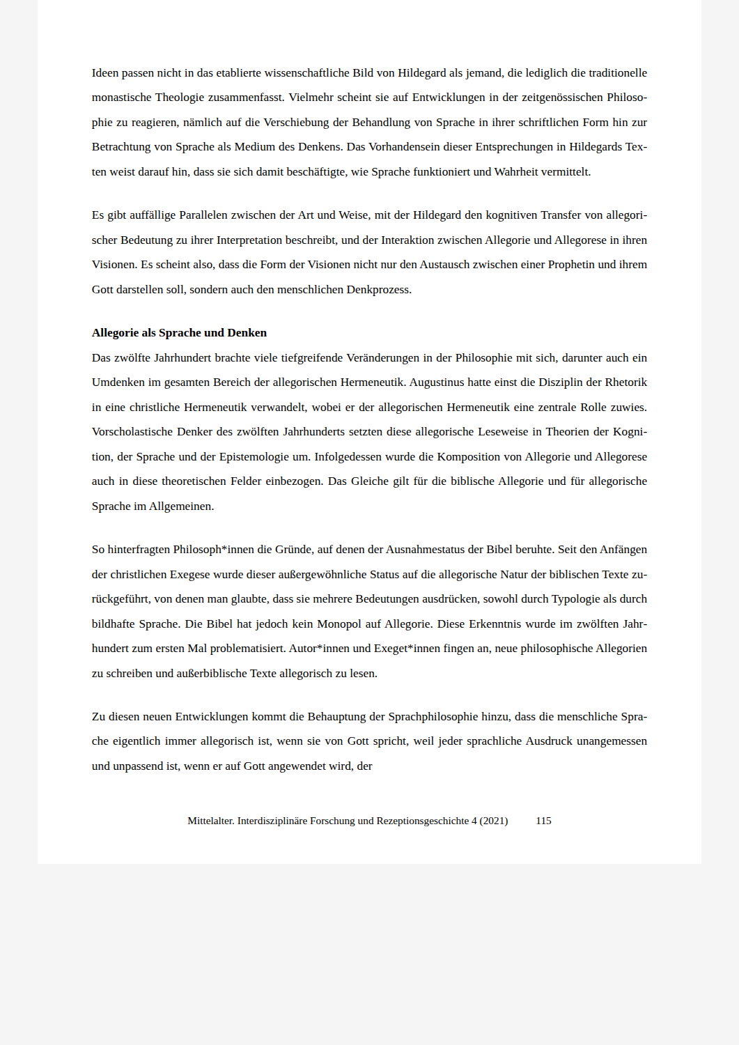Ideen passen nicht in das etablierte wissenschaftliche Bild von Hildegard als jemand, die lediglich die traditionelle monastische Theologie zusammenfasst. Vielmehr scheint sie auf Entwicklungen in der zeitgenössischen Philosophie zu reagieren, nämlich auf die Verschiebung der Behandlung von Sprache in ihrer schriftlichen Form hin zur Betrachtung von Sprache als Medium des Denkens. Das Vorhandensein dieser Entsprechungen in Hildegards Texten weist darauf hin, dass sie sich damit beschäftigte, wie Sprache funktioniert und Wahrheit vermittelt.
Es gibt auffällige Parallelen zwischen der Art und Weise, mit der Hildegard den kognitiven Transfer von allegorischer Bedeutung zu ihrer Interpretation beschreibt, und der Interaktion zwischen Allegorie und Allegorese in ihren Visionen. Es scheint also, dass die Form der Visionen nicht nur den Austausch zwischen einer Prophetin und ihrem Gott darstellen soll, sondern auch den menschlichen Denkprozess.
Allegorie als Sprache und Denken
Das zwölfte Jahrhundert brachte viele tiefgreifende Veränderungen in der Philosophie mit sich, darunter auch ein Umdenken im gesamten Bereich der allegorischen Hermeneutik. Augustinus hatte einst die Disziplin der Rhetorik in eine christliche Hermeneutik verwandelt, wobei er der allegorischen Hermeneutik eine zentrale Rolle zuwies. Vorscholastische Denker des zwölften Jahrhunderts setzten diese allegorische Leseweise in Theorien der Kognition, der Sprache und der Epistemologie um. Infolgedessen wurde die Komposition von Allegorie und Allegorese auch in diese theoretischen Felder einbezogen. Das Gleiche gilt für die biblische Allegorie und für allegorische Sprache im Allgemeinen.
So hinterfragten Philosoph*innen die Gründe, auf denen der Ausnahmestatus der Bibel beruhte. Seit den Anfängen der christlichen Exegese wurde dieser außergewöhnliche Status auf die allegorische Natur der biblischen Texte zurückgeführt, von denen man glaubte, dass sie mehrere Bedeutungen ausdrücken, sowohl durch Typologie als durch bildhafte Sprache. Die Bibel hat jedoch kein Monopol auf Allegorie. Diese Erkenntnis wurde im zwölften Jahrhundert zum ersten Mal problematisiert. Autor*innen und Exeget*innen fingen an, neue philosophische Allegorien zu schreiben und außerbiblische Texte allegorisch zu lesen.
Zu diesen neuen Entwicklungen kommt die Behauptung der Sprachphilosophie hinzu, dass die menschliche Sprache eigentlich immer allegorisch ist, wenn sie von Gott spricht, weil jeder sprachliche Ausdruck unangemessen und unpassend ist, wenn er auf Gott angewendet wird, der
Mittelalter. Interdisziplinäre Forschung und Rezeptionsgeschichte 4 (2021)115